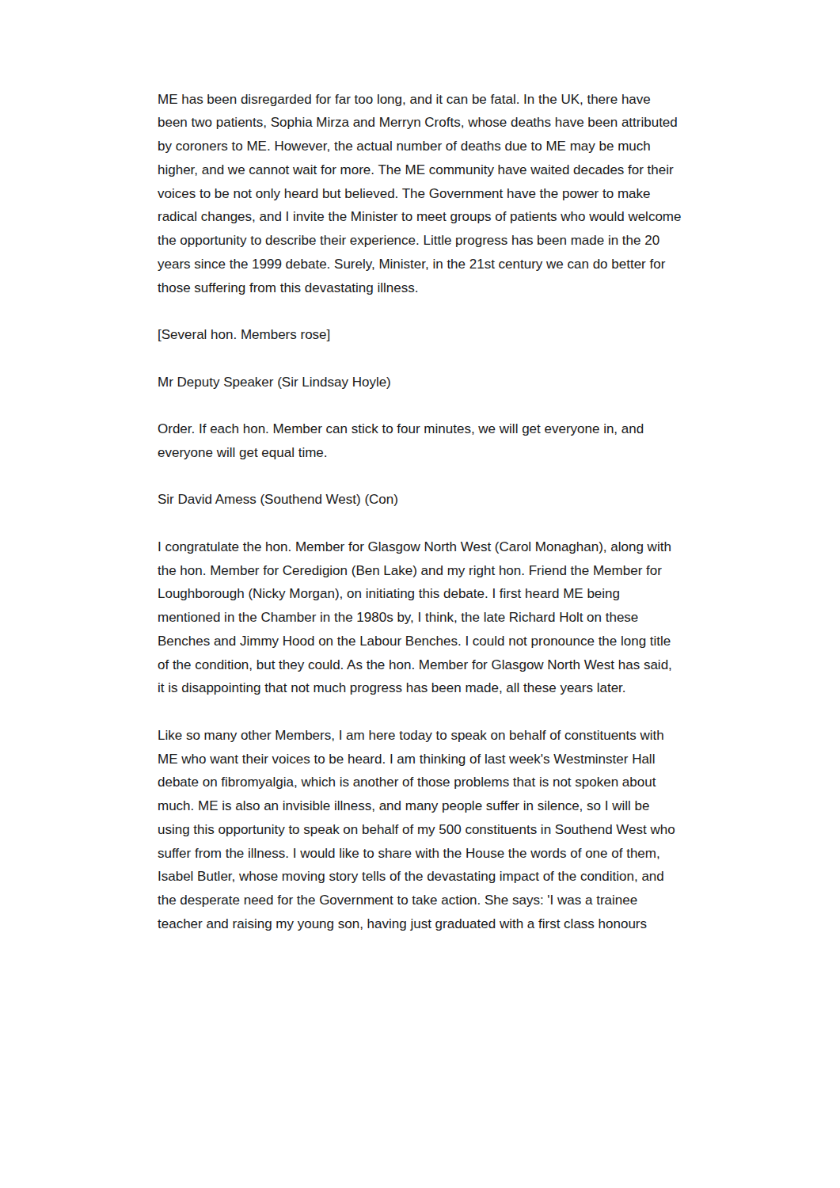ME has been disregarded for far too long, and it can be fatal. In the UK, there have been two patients, Sophia Mirza and Merryn Crofts, whose deaths have been attributed by coroners to ME. However, the actual number of deaths due to ME may be much higher, and we cannot wait for more. The ME community have waited decades for their voices to be not only heard but believed. The Government have the power to make radical changes, and I invite the Minister to meet groups of patients who would welcome the opportunity to describe their experience. Little progress has been made in the 20 years since the 1999 debate. Surely, Minister, in the 21st century we can do better for those suffering from this devastating illness.
[Several hon. Members rose]
Mr Deputy Speaker (Sir Lindsay Hoyle)
Order. If each hon. Member can stick to four minutes, we will get everyone in, and everyone will get equal time.
Sir David Amess (Southend West) (Con)
I congratulate the hon. Member for Glasgow North West (Carol Monaghan), along with the hon. Member for Ceredigion (Ben Lake) and my right hon. Friend the Member for Loughborough (Nicky Morgan), on initiating this debate. I first heard ME being mentioned in the Chamber in the 1980s by, I think, the late Richard Holt on these Benches and Jimmy Hood on the Labour Benches. I could not pronounce the long title of the condition, but they could. As the hon. Member for Glasgow North West has said, it is disappointing that not much progress has been made, all these years later.
Like so many other Members, I am here today to speak on behalf of constituents with ME who want their voices to be heard. I am thinking of last week's Westminster Hall debate on fibromyalgia, which is another of those problems that is not spoken about much. ME is also an invisible illness, and many people suffer in silence, so I will be using this opportunity to speak on behalf of my 500 constituents in Southend West who suffer from the illness. I would like to share with the House the words of one of them, Isabel Butler, whose moving story tells of the devastating impact of the condition, and the desperate need for the Government to take action. She says: 'I was a trainee teacher and raising my young son, having just graduated with a first class honours